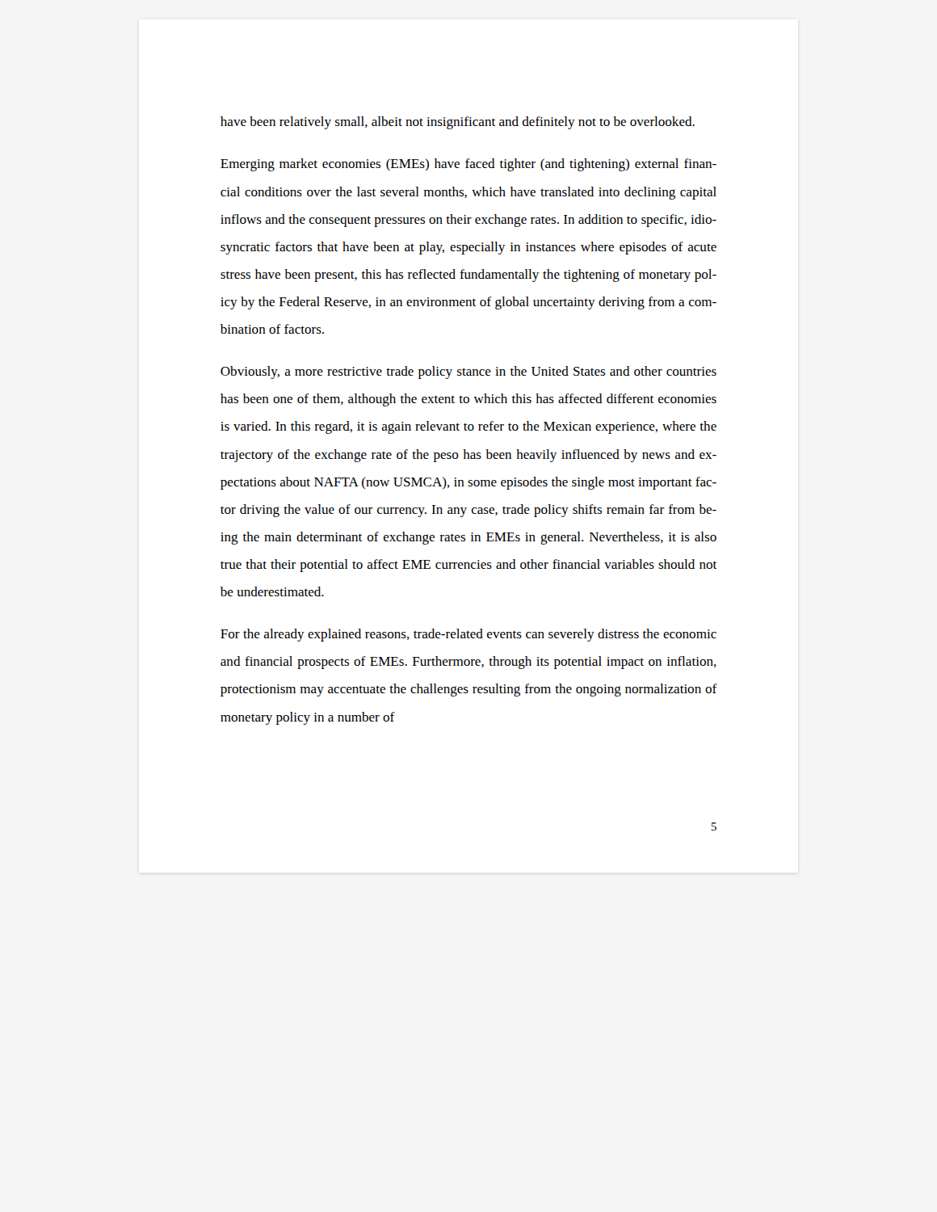have been relatively small, albeit not insignificant and definitely not to be overlooked.
Emerging market economies (EMEs) have faced tighter (and tightening) external financial conditions over the last several months, which have translated into declining capital inflows and the consequent pressures on their exchange rates. In addition to specific, idiosyncratic factors that have been at play, especially in instances where episodes of acute stress have been present, this has reflected fundamentally the tightening of monetary policy by the Federal Reserve, in an environment of global uncertainty deriving from a combination of factors.
Obviously, a more restrictive trade policy stance in the United States and other countries has been one of them, although the extent to which this has affected different economies is varied. In this regard, it is again relevant to refer to the Mexican experience, where the trajectory of the exchange rate of the peso has been heavily influenced by news and expectations about NAFTA (now USMCA), in some episodes the single most important factor driving the value of our currency. In any case, trade policy shifts remain far from being the main determinant of exchange rates in EMEs in general. Nevertheless, it is also true that their potential to affect EME currencies and other financial variables should not be underestimated.
For the already explained reasons, trade-related events can severely distress the economic and financial prospects of EMEs. Furthermore, through its potential impact on inflation, protectionism may accentuate the challenges resulting from the ongoing normalization of monetary policy in a number of
5